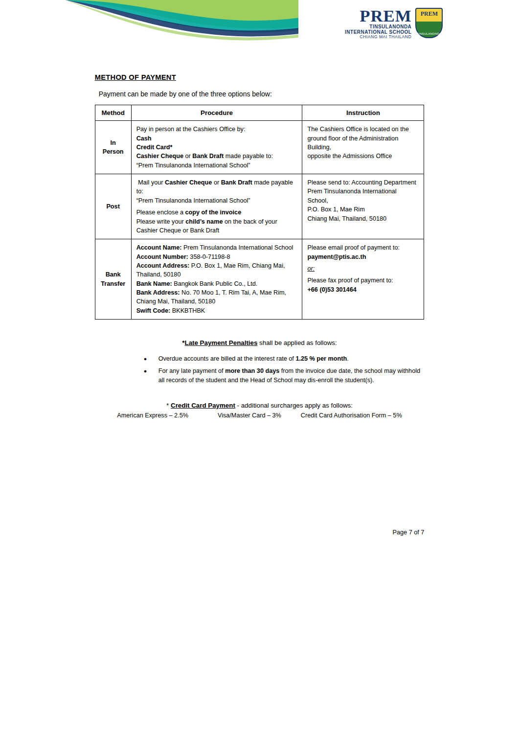PREM
TINSULANONDA
INTERNATIONAL SCHOOL
CHIANG MAI THAILAND
PREM
TINSULANONDA
METHOD OF PAYMENT
Payment can be made by one of the three options below:
| Method | Procedure | Instruction |
| --- | --- | --- |
| In Person | Pay in person at the Cashiers Office by: Cash Credit Card* Cashier Cheque or Bank Draft made payable to: “Prem Tinsulanonda International School” | The Cashiers Office is located on the ground floor of the Administration Building, opposite the Admissions Office |
| Post | Mail your Cashier Cheque or Bank Draft made payable to: “Prem Tinsulanonda International School” Please enclose a copy of the invoice Please write your child’s name on the back of your Cashier Cheque or Bank Draft | Please send to: Accounting Department Prem Tinsulanonda International School, P.O. Box 1, Mae Rim Chiang Mai, Thailand, 50180 |
| Bank Transfer | Account Name: Prem Tinsulanonda International School Account Number: 358-0-71198-8 Account Address: P.O. Box 1, Mae Rim, Chiang Mai, Thailand, 50180 Bank Name: Bangkok Bank Public Co., Ltd. Bank Address: No. 70 Moo 1, T. Rim Tai, A, Mae Rim, Chiang Mai, Thailand, 50180 Swift Code: BKKBTHBK | Please email proof of payment to: payment@ptis.ac.th or: Please fax proof of payment to: +66 (0)53 301464 |
*Late Payment Penalties shall be applied as follows:
Overdue accounts are billed at the interest rate of 1.25 % per month.
For any late payment of more than 30 days from the invoice due date, the school may withhold all records of the student and the Head of School may dis-enroll the student(s).
* Credit Card Payment - additional surcharges apply as follows:
American Express – 2.5% Visa/Master Card – 3% Credit Card Authorisation Form – 5%
Page 7 of 7